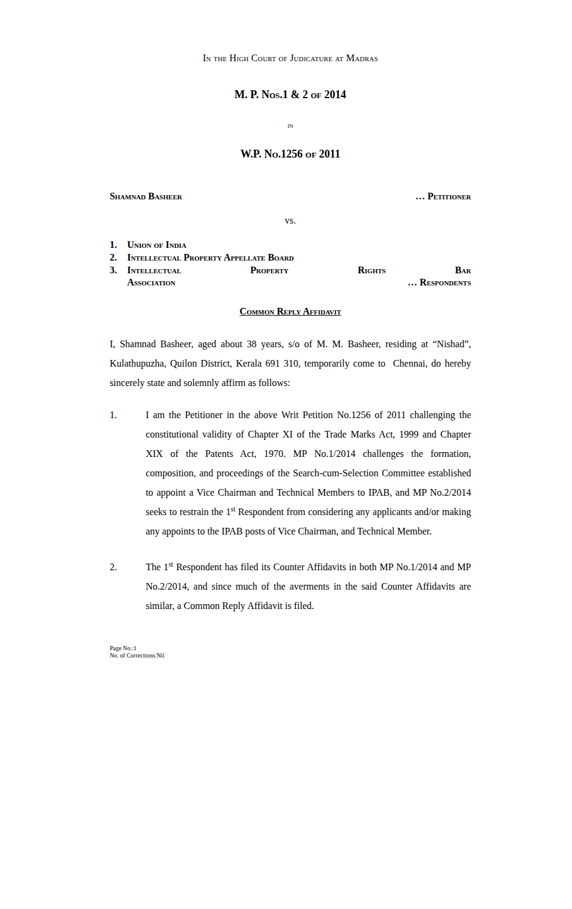In the High Court of Judicature at Madras
M. P. Nos.1 & 2 of 2014
in
W.P. No.1256 of 2011
Shamnad Basheer … Petitioner
vs.
1. Union of India
2. Intellectual Property Appellate Board
3. Intellectual Property Rights Bar Association … Respondents
Common Reply Affidavit
I, Shamnad Basheer, aged about 38 years, s/o of M. M. Basheer, residing at “Nishad”, Kulathupuzha, Quilon District, Kerala 691 310, temporarily come to Chennai, do hereby sincerely state and solemnly affirm as follows:
1. I am the Petitioner in the above Writ Petition No.1256 of 2011 challenging the constitutional validity of Chapter XI of the Trade Marks Act, 1999 and Chapter XIX of the Patents Act, 1970. MP No.1/2014 challenges the formation, composition, and proceedings of the Search-cum-Selection Committee established to appoint a Vice Chairman and Technical Members to IPAB, and MP No.2/2014 seeks to restrain the 1st Respondent from considering any applicants and/or making any appoints to the IPAB posts of Vice Chairman, and Technical Member.
2. The 1st Respondent has filed its Counter Affidavits in both MP No.1/2014 and MP No.2/2014, and since much of the averments in the said Counter Affidavits are similar, a Common Reply Affidavit is filed.
Page No.:1
No. of Corrections:Nil